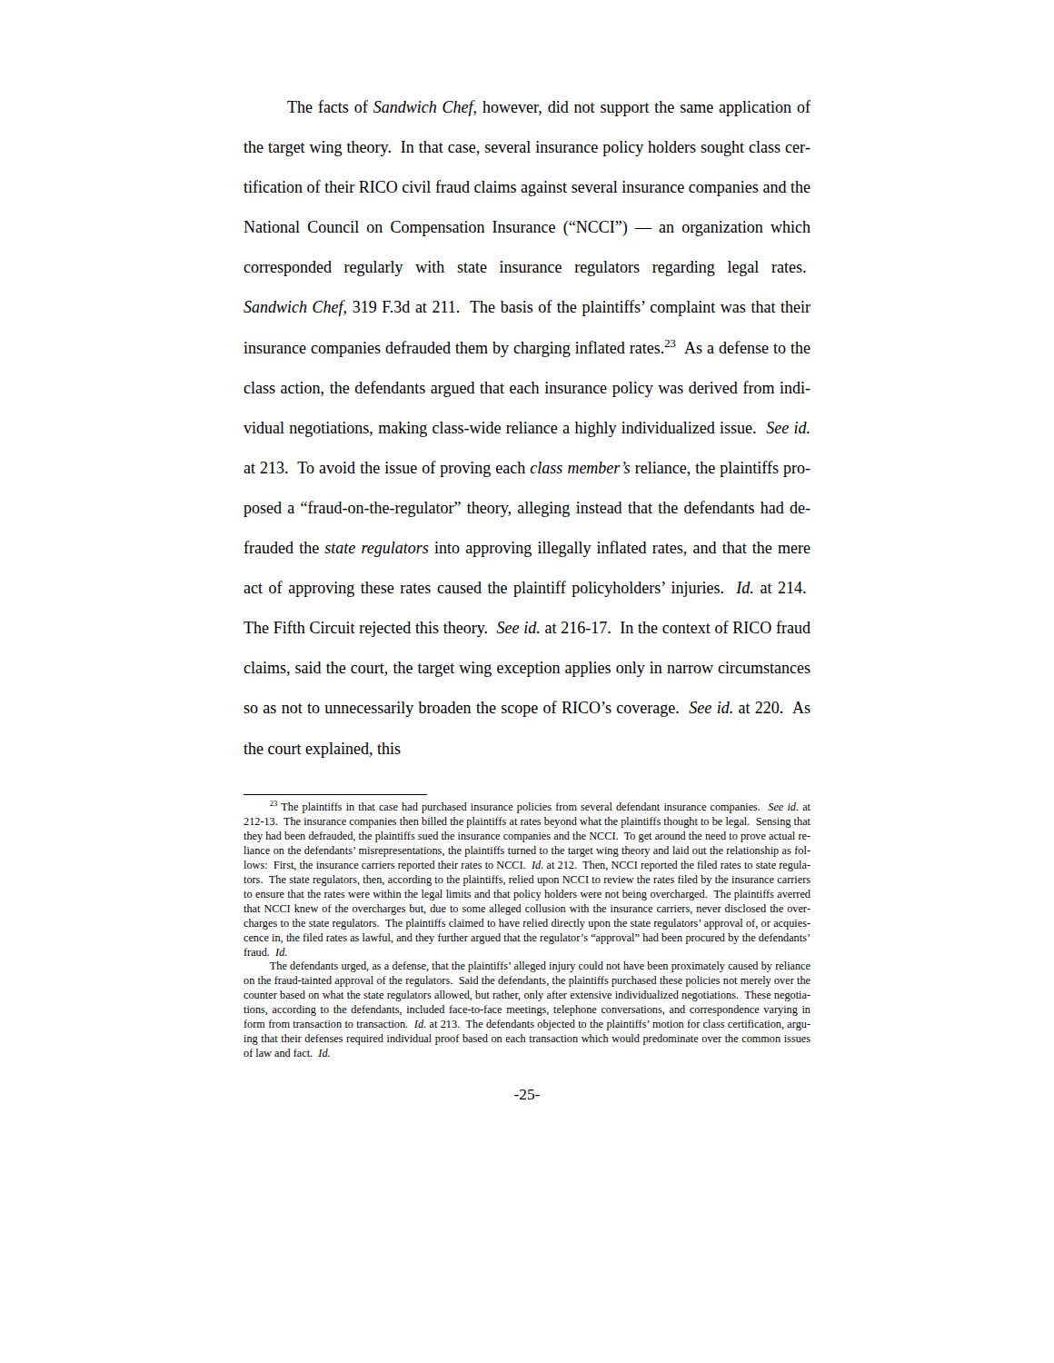The facts of Sandwich Chef, however, did not support the same application of the target wing theory. In that case, several insurance policy holders sought class certification of their RICO civil fraud claims against several insurance companies and the National Council on Compensation Insurance (“NCCI”) — an organization which corresponded regularly with state insurance regulators regarding legal rates. Sandwich Chef, 319 F.3d at 211. The basis of the plaintiffs’ complaint was that their insurance companies defrauded them by charging inflated rates.23 As a defense to the class action, the defendants argued that each insurance policy was derived from individual negotiations, making class-wide reliance a highly individualized issue. See id. at 213. To avoid the issue of proving each class member’s reliance, the plaintiffs proposed a “fraud-on-the-regulator” theory, alleging instead that the defendants had defrauded the state regulators into approving illegally inflated rates, and that the mere act of approving these rates caused the plaintiff policyholders’ injuries. Id. at 214. The Fifth Circuit rejected this theory. See id. at 216-17. In the context of RICO fraud claims, said the court, the target wing exception applies only in narrow circumstances so as not to unnecessarily broaden the scope of RICO’s coverage. See id. at 220. As the court explained, this
23 The plaintiffs in that case had purchased insurance policies from several defendant insurance companies. See id. at 212-13. The insurance companies then billed the plaintiffs at rates beyond what the plaintiffs thought to be legal. Sensing that they had been defrauded, the plaintiffs sued the insurance companies and the NCCI. To get around the need to prove actual reliance on the defendants’ misrepresentations, the plaintiffs turned to the target wing theory and laid out the relationship as follows: First, the insurance carriers reported their rates to NCCI. Id. at 212. Then, NCCI reported the filed rates to state regulators. The state regulators, then, according to the plaintiffs, relied upon NCCI to review the rates filed by the insurance carriers to ensure that the rates were within the legal limits and that policy holders were not being overcharged. The plaintiffs averred that NCCI knew of the overcharges but, due to some alleged collusion with the insurance carriers, never disclosed the overcharges to the state regulators. The plaintiffs claimed to have relied directly upon the state regulators’ approval of, or acquiescence in, the filed rates as lawful, and they further argued that the regulator’s “approval” had been procured by the defendants’ fraud. Id.
The defendants urged, as a defense, that the plaintiffs’ alleged injury could not have been proximately caused by reliance on the fraud-tainted approval of the regulators. Said the defendants, the plaintiffs purchased these policies not merely over the counter based on what the state regulators allowed, but rather, only after extensive individualized negotiations. These negotiations, according to the defendants, included face-to-face meetings, telephone conversations, and correspondence varying in form from transaction to transaction. Id. at 213. The defendants objected to the plaintiffs’ motion for class certification, arguing that their defenses required individual proof based on each transaction which would predominate over the common issues of law and fact. Id.
-25-